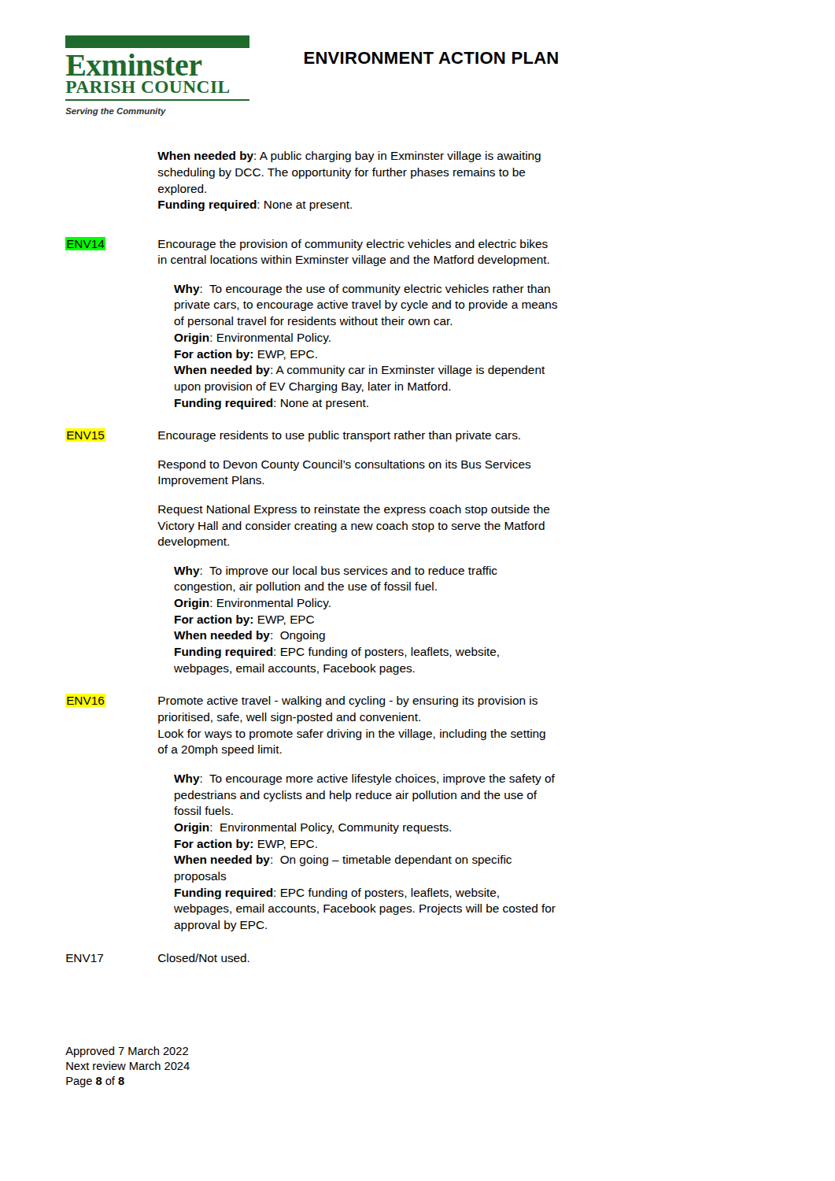Exminster PARISH COUNCIL
Serving the Community
ENVIRONMENT ACTION PLAN
When needed by: A public charging bay in Exminster village is awaiting scheduling by DCC. The opportunity for further phases remains to be explored.
Funding required: None at present.
ENV14
Encourage the provision of community electric vehicles and electric bikes in central locations within Exminster village and the Matford development.
Why: To encourage the use of community electric vehicles rather than private cars, to encourage active travel by cycle and to provide a means of personal travel for residents without their own car.
Origin: Environmental Policy.
For action by: EWP, EPC.
When needed by: A community car in Exminster village is dependent upon provision of EV Charging Bay, later in Matford.
Funding required: None at present.
ENV15
Encourage residents to use public transport rather than private cars.
Respond to Devon County Council’s consultations on its Bus Services Improvement Plans.
Request National Express to reinstate the express coach stop outside the Victory Hall and consider creating a new coach stop to serve the Matford development.
Why: To improve our local bus services and to reduce traffic congestion, air pollution and the use of fossil fuel.
Origin: Environmental Policy.
For action by: EWP, EPC
When needed by: Ongoing
Funding required: EPC funding of posters, leaflets, website, webpages, email accounts, Facebook pages.
ENV16
Promote active travel - walking and cycling - by ensuring its provision is prioritised, safe, well sign-posted and convenient.
Look for ways to promote safer driving in the village, including the setting of a 20mph speed limit.
Why: To encourage more active lifestyle choices, improve the safety of pedestrians and cyclists and help reduce air pollution and the use of fossil fuels.
Origin: Environmental Policy, Community requests.
For action by: EWP, EPC.
When needed by: On going – timetable dependant on specific proposals
Funding required: EPC funding of posters, leaflets, website, webpages, email accounts, Facebook pages. Projects will be costed for approval by EPC.
ENV17
Closed/Not used.
Approved 7 March 2022
Next review March 2024
Page 8 of 8